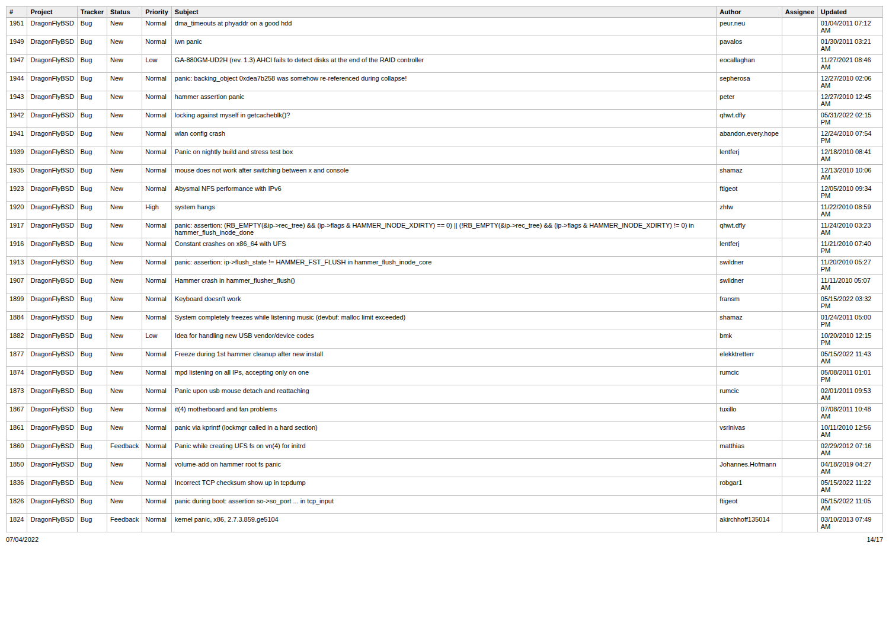| # | Project | Tracker | Status | Priority | Subject | Author | Assignee | Updated |
| --- | --- | --- | --- | --- | --- | --- | --- | --- |
| 1951 | DragonFlyBSD | Bug | New | Normal | dma_timeouts at phyaddr on a good hdd | peur.neu | | 01/04/2011 07:12 AM |
| 1949 | DragonFlyBSD | Bug | New | Normal | iwn panic | pavalos | | 01/30/2011 03:21 AM |
| 1947 | DragonFlyBSD | Bug | New | Low | GA-880GM-UD2H (rev. 1.3) AHCI fails to detect disks at the end of the RAID controller | eocallaghan | | 11/27/2021 08:46 AM |
| 1944 | DragonFlyBSD | Bug | New | Normal | panic: backing_object 0xdea7b258 was somehow re-referenced during collapse! | sepherosa | | 12/27/2010 02:06 AM |
| 1943 | DragonFlyBSD | Bug | New | Normal | hammer assertion panic | peter | | 12/27/2010 12:45 AM |
| 1942 | DragonFlyBSD | Bug | New | Normal | locking against myself in getcacheblk()? | qhwt.dfly | | 05/31/2022 02:15 PM |
| 1941 | DragonFlyBSD | Bug | New | Normal | wlan config crash | abandon.every.hope | | 12/24/2010 07:54 PM |
| 1939 | DragonFlyBSD | Bug | New | Normal | Panic on nightly build and stress test box | lentferj | | 12/18/2010 08:41 AM |
| 1935 | DragonFlyBSD | Bug | New | Normal | mouse does not work after switching between x and console | shamaz | | 12/13/2010 10:06 AM |
| 1923 | DragonFlyBSD | Bug | New | Normal | Abysmal NFS performance with IPv6 | ftigeot | | 12/05/2010 09:34 PM |
| 1920 | DragonFlyBSD | Bug | New | High | system hangs | zhtw | | 11/22/2010 08:59 AM |
| 1917 | DragonFlyBSD | Bug | New | Normal | panic: assertion: (RB_EMPTY(&ip->rec_tree) && (ip->flags & HAMMER_INODE_XDIRTY) == 0) // (!RB_EMPTY(&ip->rec_tree) && (ip->flags & HAMMER_INODE_XDIRTY) != 0) in hammer_flush_inode_done | qhwt.dfly | | 11/24/2010 03:23 AM |
| 1916 | DragonFlyBSD | Bug | New | Normal | Constant crashes on x86_64 with UFS | lentferj | | 11/21/2010 07:40 PM |
| 1913 | DragonFlyBSD | Bug | New | Normal | panic: assertion: ip->flush_state != HAMMER_FST_FLUSH in hammer_flush_inode_core | swildner | | 11/20/2010 05:27 PM |
| 1907 | DragonFlyBSD | Bug | New | Normal | Hammer crash in hammer_flusher_flush() | swildner | | 11/11/2010 05:07 AM |
| 1899 | DragonFlyBSD | Bug | New | Normal | Keyboard doesn't work | fransm | | 05/15/2022 03:32 PM |
| 1884 | DragonFlyBSD | Bug | New | Normal | System completely freezes while listening music (devbuf: malloc limit exceeded) | shamaz | | 01/24/2011 05:00 PM |
| 1882 | DragonFlyBSD | Bug | New | Low | Idea for handling new USB vendor/device codes | bmk | | 10/20/2010 12:15 PM |
| 1877 | DragonFlyBSD | Bug | New | Normal | Freeze during 1st hammer cleanup after new install | elekktretterr | | 05/15/2022 11:43 AM |
| 1874 | DragonFlyBSD | Bug | New | Normal | mpd listening on all IPs, accepting only on one | rumcic | | 05/08/2011 01:01 PM |
| 1873 | DragonFlyBSD | Bug | New | Normal | Panic upon usb mouse detach and reattaching | rumcic | | 02/01/2011 09:53 AM |
| 1867 | DragonFlyBSD | Bug | New | Normal | it(4) motherboard and fan problems | tuxillo | | 07/08/2011 10:48 AM |
| 1861 | DragonFlyBSD | Bug | New | Normal | panic via kprintf (lockmgr called in a hard section) | vsrinivas | | 10/11/2010 12:56 AM |
| 1860 | DragonFlyBSD | Bug | Feedback | Normal | Panic while creating UFS fs on vn(4) for initrd | matthias | | 02/29/2012 07:16 AM |
| 1850 | DragonFlyBSD | Bug | New | Normal | volume-add on hammer root fs panic | Johannes.Hofmann | | 04/18/2019 04:27 AM |
| 1836 | DragonFlyBSD | Bug | New | Normal | Incorrect TCP checksum show up in tcpdump | robgar1 | | 05/15/2022 11:22 AM |
| 1826 | DragonFlyBSD | Bug | New | Normal | panic during boot: assertion so->so_port ... in tcp_input | ftigeot | | 05/15/2022 11:05 AM |
| 1824 | DragonFlyBSD | Bug | Feedback | Normal | kernel panic, x86, 2.7.3.859.ge5104 | akirchhoff135014 | | 03/10/2013 07:49 AM |
07/04/2022 14/17